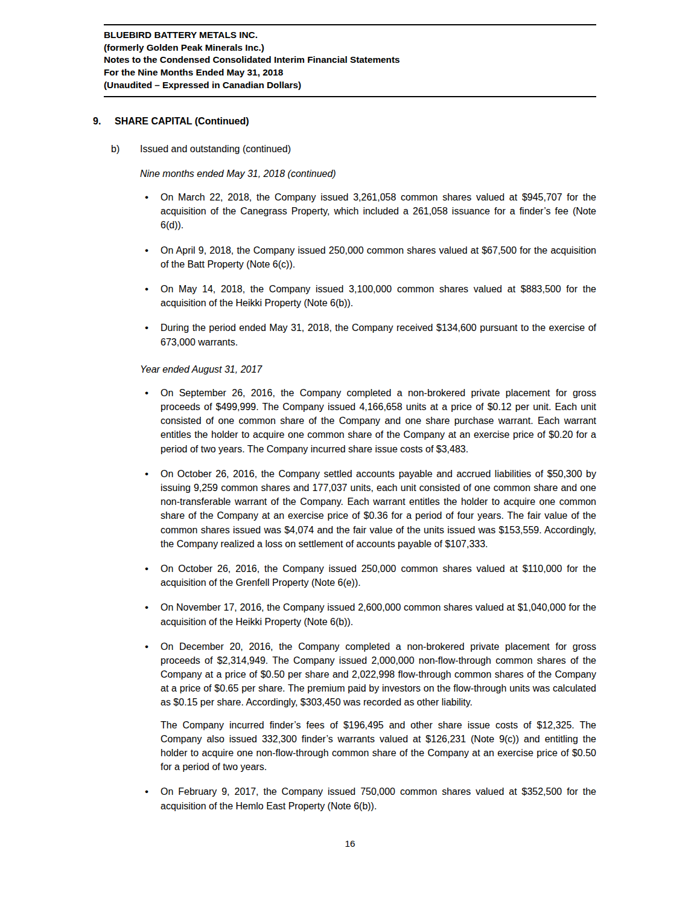BLUEBIRD BATTERY METALS INC.
(formerly Golden Peak Minerals Inc.)
Notes to the Condensed Consolidated Interim Financial Statements
For the Nine Months Ended May 31, 2018
(Unaudited – Expressed in Canadian Dollars)
9. SHARE CAPITAL (Continued)
b) Issued and outstanding (continued)
Nine months ended May 31, 2018 (continued)
On March 22, 2018, the Company issued 3,261,058 common shares valued at $945,707 for the acquisition of the Canegrass Property, which included a 261,058 issuance for a finder’s fee (Note 6(d)).
On April 9, 2018, the Company issued 250,000 common shares valued at $67,500 for the acquisition of the Batt Property (Note 6(c)).
On May 14, 2018, the Company issued 3,100,000 common shares valued at $883,500 for the acquisition of the Heikki Property (Note 6(b)).
During the period ended May 31, 2018, the Company received $134,600 pursuant to the exercise of 673,000 warrants.
Year ended August 31, 2017
On September 26, 2016, the Company completed a non-brokered private placement for gross proceeds of $499,999. The Company issued 4,166,658 units at a price of $0.12 per unit. Each unit consisted of one common share of the Company and one share purchase warrant. Each warrant entitles the holder to acquire one common share of the Company at an exercise price of $0.20 for a period of two years. The Company incurred share issue costs of $3,483.
On October 26, 2016, the Company settled accounts payable and accrued liabilities of $50,300 by issuing 9,259 common shares and 177,037 units, each unit consisted of one common share and one non-transferable warrant of the Company. Each warrant entitles the holder to acquire one common share of the Company at an exercise price of $0.36 for a period of four years. The fair value of the common shares issued was $4,074 and the fair value of the units issued was $153,559. Accordingly, the Company realized a loss on settlement of accounts payable of $107,333.
On October 26, 2016, the Company issued 250,000 common shares valued at $110,000 for the acquisition of the Grenfell Property (Note 6(e)).
On November 17, 2016, the Company issued 2,600,000 common shares valued at $1,040,000 for the acquisition of the Heikki Property (Note 6(b)).
On December 20, 2016, the Company completed a non-brokered private placement for gross proceeds of $2,314,949. The Company issued 2,000,000 non-flow-through common shares of the Company at a price of $0.50 per share and 2,022,998 flow-through common shares of the Company at a price of $0.65 per share. The premium paid by investors on the flow-through units was calculated as $0.15 per share. Accordingly, $303,450 was recorded as other liability.
The Company incurred finder’s fees of $196,495 and other share issue costs of $12,325. The Company also issued 332,300 finder’s warrants valued at $126,231 (Note 9(c)) and entitling the holder to acquire one non-flow-through common share of the Company at an exercise price of $0.50 for a period of two years.
On February 9, 2017, the Company issued 750,000 common shares valued at $352,500 for the acquisition of the Hemlo East Property (Note 6(b)).
16